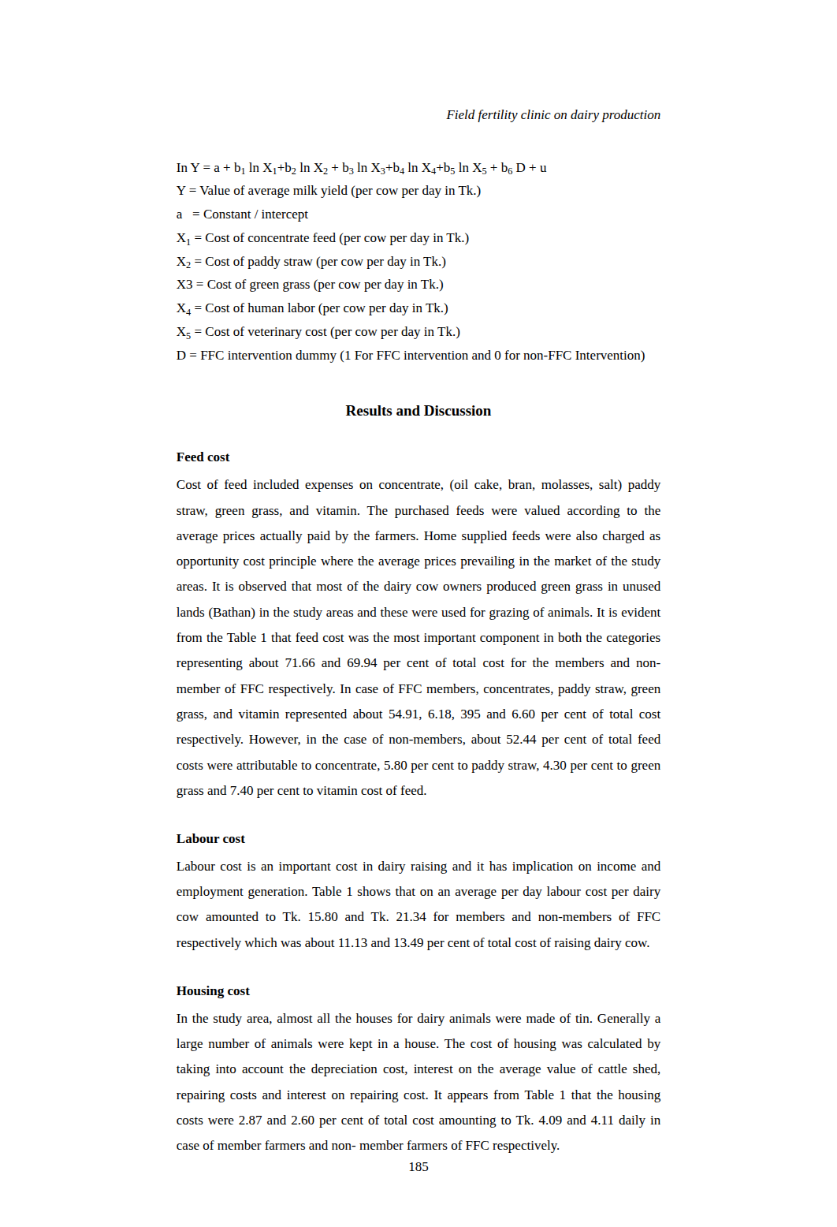Field fertility clinic on dairy production
In Y = a + b1 ln X1+b2 ln X2 + b3 ln X3+b4 ln X4+b5 ln X5 + b6 D + u
Y = Value of average milk yield (per cow per day in Tk.)
a = Constant / intercept
X1 = Cost of concentrate feed (per cow per day in Tk.)
X2 = Cost of paddy straw (per cow per day in Tk.)
X3 = Cost of green grass (per cow per day in Tk.)
X4 = Cost of human labor (per cow per day in Tk.)
X5 = Cost of veterinary cost (per cow per day in Tk.)
D = FFC intervention dummy (1 For FFC intervention and 0 for non-FFC Intervention)
Results and Discussion
Feed cost
Cost of feed included expenses on concentrate, (oil cake, bran, molasses, salt) paddy straw, green grass, and vitamin. The purchased feeds were valued according to the average prices actually paid by the farmers. Home supplied feeds were also charged as opportunity cost principle where the average prices prevailing in the market of the study areas. It is observed that most of the dairy cow owners produced green grass in unused lands (Bathan) in the study areas and these were used for grazing of animals. It is evident from the Table 1 that feed cost was the most important component in both the categories representing about 71.66 and 69.94 per cent of total cost for the members and non-member of FFC respectively. In case of FFC members, concentrates, paddy straw, green grass, and vitamin represented about 54.91, 6.18, 395 and 6.60 per cent of total cost respectively. However, in the case of non-members, about 52.44 per cent of total feed costs were attributable to concentrate, 5.80 per cent to paddy straw, 4.30 per cent to green grass and 7.40 per cent to vitamin cost of feed.
Labour cost
Labour cost is an important cost in dairy raising and it has implication on income and employment generation. Table 1 shows that on an average per day labour cost per dairy cow amounted to Tk. 15.80 and Tk. 21.34 for members and non-members of FFC respectively which was about 11.13 and 13.49 per cent of total cost of raising dairy cow.
Housing cost
In the study area, almost all the houses for dairy animals were made of tin. Generally a large number of animals were kept in a house. The cost of housing was calculated by taking into account the depreciation cost, interest on the average value of cattle shed, repairing costs and interest on repairing cost. It appears from Table 1 that the housing costs were 2.87 and 2.60 per cent of total cost amounting to Tk. 4.09 and 4.11 daily in case of member farmers and non- member farmers of FFC respectively.
185